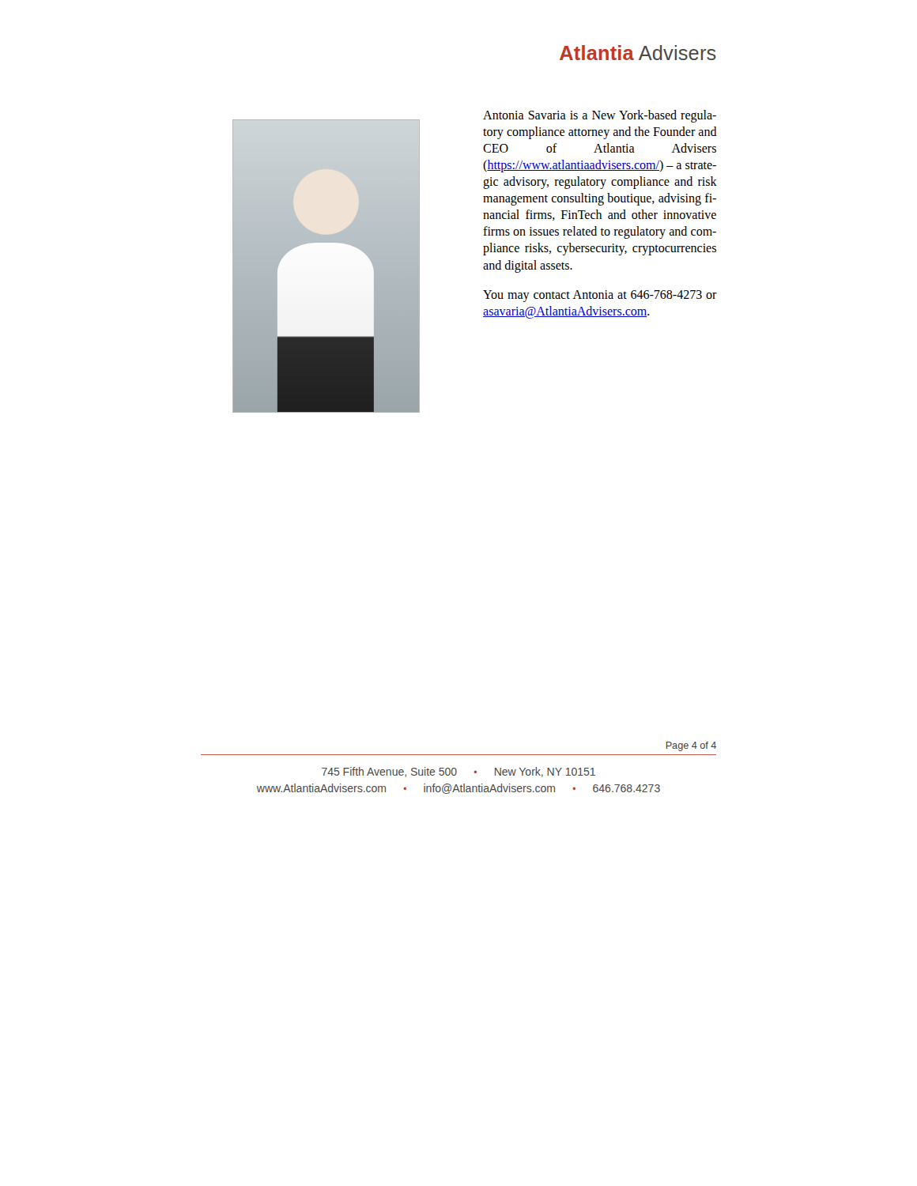Atlantia Advisers
Antonia Savaria is a New York-based regulatory compliance attorney and the Founder and CEO of Atlantia Advisers (https://www.atlantiaadvisers.com/) – a strategic advisory, regulatory compliance and risk management consulting boutique, advising financial firms, FinTech and other innovative firms on issues related to regulatory and compliance risks, cybersecurity, cryptocurrencies and digital assets.
You may contact Antonia at 646-768-4273 or asavaria@AtlantiaAdvisers.com.
Page 4 of 4
745 Fifth Avenue, Suite 500 • New York, NY 10151
www.AtlantiaAdvisers.com • info@AtlantiaAdvisers.com • 646.768.4273